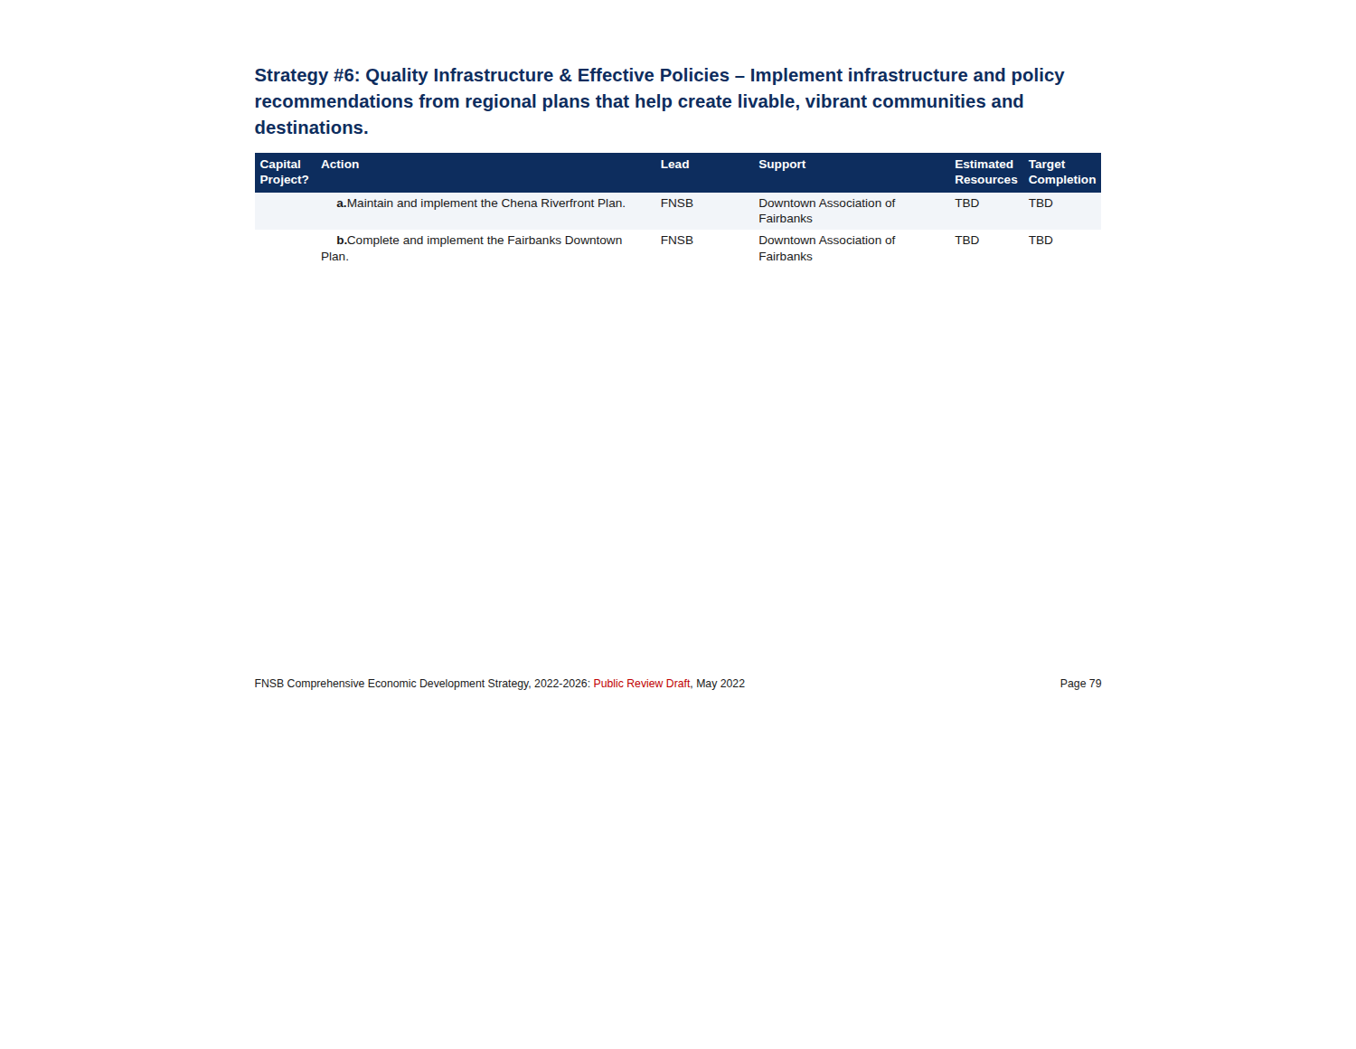Strategy #6: Quality Infrastructure & Effective Policies – Implement infrastructure and policy recommendations from regional plans that help create livable, vibrant communities and destinations.
| Capital Project? | Action | Lead | Support | Estimated Resources | Target Completion |
| --- | --- | --- | --- | --- | --- |
| | a. Maintain and implement the Chena Riverfront Plan. | FNSB | Downtown Association of Fairbanks | TBD | TBD |
| | b. Complete and implement the Fairbanks Downtown Plan. | FNSB | Downtown Association of Fairbanks | TBD | TBD |
FNSB Comprehensive Economic Development Strategy, 2022-2026: Public Review Draft, May 2022
Page 79